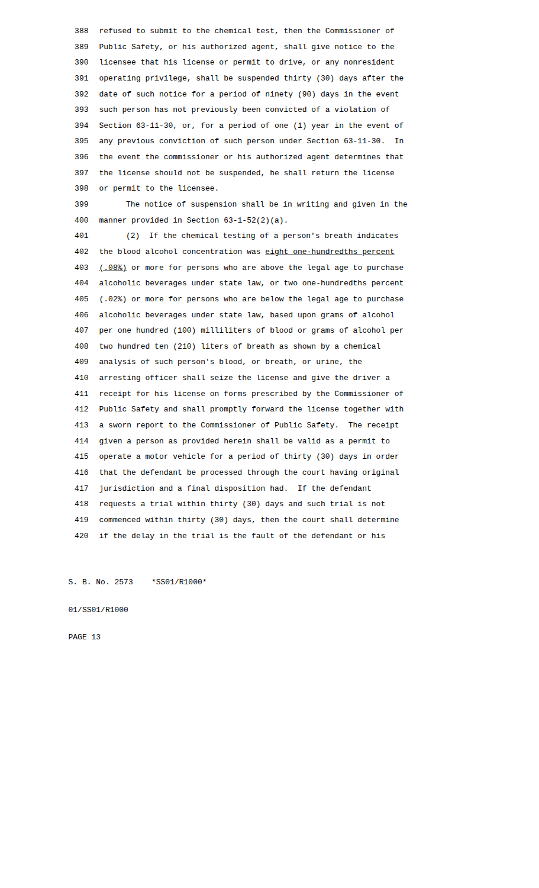refused to submit to the chemical test, then the Commissioner of
Public Safety, or his authorized agent, shall give notice to the
licensee that his license or permit to drive, or any nonresident
operating privilege, shall be suspended thirty (30) days after the
date of such notice for a period of ninety (90) days in the event
such person has not previously been convicted of a violation of
Section 63-11-30, or, for a period of one (1) year in the event of
any previous conviction of such person under Section 63-11-30. In
the event the commissioner or his authorized agent determines that
the license should not be suspended, he shall return the license
or permit to the licensee.
The notice of suspension shall be in writing and given in the
manner provided in Section 63-1-52(2)(a).
(2) If the chemical testing of a person's breath indicates
the blood alcohol concentration was eight one-hundredths percent
(.08%) or more for persons who are above the legal age to purchase
alcoholic beverages under state law, or two one-hundredths percent
(.02%) or more for persons who are below the legal age to purchase
alcoholic beverages under state law, based upon grams of alcohol
per one hundred (100) milliliters of blood or grams of alcohol per
two hundred ten (210) liters of breath as shown by a chemical
analysis of such person's blood, or breath, or urine, the
arresting officer shall seize the license and give the driver a
receipt for his license on forms prescribed by the Commissioner of
Public Safety and shall promptly forward the license together with
a sworn report to the Commissioner of Public Safety. The receipt
given a person as provided herein shall be valid as a permit to
operate a motor vehicle for a period of thirty (30) days in order
that the defendant be processed through the court having original
jurisdiction and a final disposition had. If the defendant
requests a trial within thirty (30) days and such trial is not
commenced within thirty (30) days, then the court shall determine
if the delay in the trial is the fault of the defendant or his
S. B. No. 2573 *SS01/R1000*
01/SS01/R1000
PAGE 13